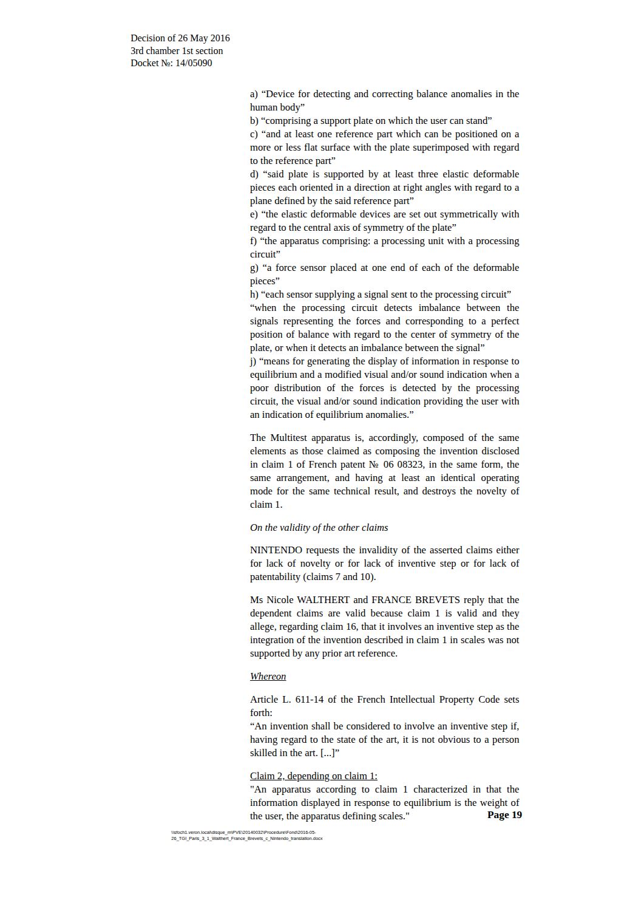Decision of 26 May 2016
3rd chamber 1st section
Docket №: 14/05090
a) “Device for detecting and correcting balance anomalies in the human body”
b) “comprising a support plate on which the user can stand”
c) “and at least one reference part which can be positioned on a more or less flat surface with the plate superimposed with regard to the reference part”
d) “said plate is supported by at least three elastic deformable pieces each oriented in a direction at right angles with regard to a plane defined by the said reference part”
e) “the elastic deformable devices are set out symmetrically with regard to the central axis of symmetry of the plate”
f) “the apparatus comprising: a processing unit with a processing circuit”
g) “a force sensor placed at one end of each of the deformable pieces”
h) “each sensor supplying a signal sent to the processing circuit”
“when the processing circuit detects imbalance between the signals representing the forces and corresponding to a perfect position of balance with regard to the center of symmetry of the plate, or when it detects an imbalance between the signal”
j) “means for generating the display of information in response to equilibrium and a modified visual and/or sound indication when a poor distribution of the forces is detected by the processing circuit, the visual and/or sound indication providing the user with an indication of equilibrium anomalies.”
The Multitest apparatus is, accordingly, composed of the same elements as those claimed as composing the invention disclosed in claim 1 of French patent № 06 08323, in the same form, the same arrangement, and having at least an identical operating mode for the same technical result, and destroys the novelty of claim 1.
On the validity of the other claims
NINTENDO requests the invalidity of the asserted claims either for lack of novelty or for lack of inventive step or for lack of patentability (claims 7 and 10).
Ms Nicole WALTHERT and FRANCE BREVETS reply that the dependent claims are valid because claim 1 is valid and they allege, regarding claim 16, that it involves an inventive step as the integration of the invention described in claim 1 in scales was not supported by any prior art reference.
Whereon
Article L. 611-14 of the French Intellectual Property Code sets forth:
“An invention shall be considered to involve an inventive step if, having regard to the state of the art, it is not obvious to a person skilled in the art. [...]”
Claim 2, depending on claim 1:
"An apparatus according to claim 1 characterized in that the information displayed in response to equilibrium is the weight of the user, the apparatus defining scales."
Page 19
\\sfoch1.veron.local\disque_m\PVE\20140032\Procedure\Fond\2016-05-
26_TGI_Paris_3_1_Walthert_France_Brevets_c_Nintendo_translation.docx